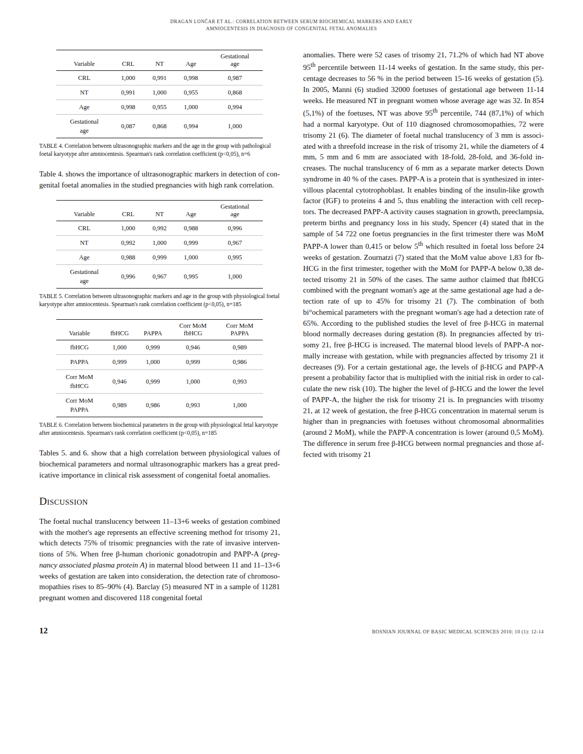Dragan Lončar et al.: Correlation between serum biochemical markers and early
amniocentesis in diagnosis of congenital fetal anomalies
| Variable | CRL | NT | Age | Gestational age |
| --- | --- | --- | --- | --- |
| CRL | 1,000 | 0,991 | 0,998 | 0,987 |
| NT | 0,991 | 1,000 | 0,955 | 0,868 |
| Age | 0,998 | 0,955 | 1,000 | 0,994 |
| Gestational age | 0,087 | 0,868 | 0,994 | 1,000 |
TABLE 4. Correlation between ultrasonographic markers and the age in the group with pathological foetal karyotype after amniocentesis. Spearman's rank correlation coefficient (p<0,05), n=6
Table 4. shows the importance of ultrasonographic markers in detection of congenital foetal anomalies in the studied pregnancies with high rank correlation.
| Variable | CRL | NT | Age | Gestational age |
| --- | --- | --- | --- | --- |
| CRL | 1,000 | 0,992 | 0,988 | 0,996 |
| NT | 0,992 | 1,000 | 0,999 | 0,967 |
| Age | 0,988 | 0,999 | 1,000 | 0,995 |
| Gestational age | 0,996 | 0,967 | 0,995 | 1,000 |
TABLE 5. Correlation between ultrasonographic markers and age in the group with physiological foetal karyotype after amniocentesis. Spearman's rank correlation coefficient (p<0,05), n=185
| Variable | fbHCG | PAPPA | Corr MoM fbHCG | Corr MoM PAPPA |
| --- | --- | --- | --- | --- |
| fbHCG | 1,000 | 0,999 | 0,946 | 0,989 |
| PAPPA | 0,999 | 1,000 | 0,999 | 0,986 |
| Corr MoM fbHCG | 0,946 | 0,999 | 1,000 | 0,993 |
| Corr MoM PAPPA | 0,989 | 0,986 | 0,993 | 1,000 |
TABLE 6. Correlation between biochemical parameters in the group with physiological fetal karyotype after amniocentesis. Spearman's rank correlation coefficient (p<0,05), n=185
Tables 5. and 6. show that a high correlation between physiological values of biochemical parameters and normal ultrasonographic markers has a great predicative importance in clinical risk assessment of congenital foetal anomalies.
Discussion
The foetal nuchal translucency between 11–13+6 weeks of gestation combined with the mother's age represents an effective screening method for trisomy 21, which detects 75% of trisomic pregnancies with the rate of invasive interventions of 5%. When free β-human chorionic gonadotropin and PAPP-A (pregnancy associated plasma protein A) in maternal blood between 11 and 11–13+6 weeks of gestation are taken into consideration, the detection rate of chromosomopathies rises to 85–90% (4). Barclay (5) measured NT in a sample of 11281 pregnant women and discovered 118 congenital foetal
anomalies. There were 52 cases of trisomy 21, 71.2% of which had NT above 95th percentile between 11-14 weeks of gestation. In the same study, this percentage decreases to 56 % in the period between 15-16 weeks of gestation (5). In 2005, Manni (6) studied 32000 foetuses of gestational age between 11-14 weeks. He measured NT in pregnant women whose average age was 32. In 854 (5,1%) of the foetuses, NT was above 95th percentile, 744 (87,1%) of which had a normal karyotype. Out of 110 diagnosed chromosomopathies, 72 were trisomy 21 (6). The diameter of foetal nuchal translucency of 3 mm is associated with a threefold increase in the risk of trisomy 21, while the diameters of 4 mm, 5 mm and 6 mm are associated with 18-fold, 28-fold, and 36-fold increases. The nuchal translucency of 6 mm as a separate marker detects Down syndrome in 40 % of the cases. PAPP-A is a protein that is synthesized in intervillous placental cytotrophoblast. It enables binding of the insulin-like growth factor (IGF) to proteins 4 and 5, thus enabling the interaction with cell receptors. The decreased PAPP-A activity causes stagnation in growth, preeclampsia, preterm births and pregnancy loss in his study, Spencer (4) stated that in the sample of 54 722 one foetus pregnancies in the first trimester there was MoM PAPP-A lower than 0,415 or below 5th which resulted in foetal loss before 24 weeks of gestation. Zournatzi (7) stated that the MoM value above 1,83 for fbHCG in the first trimester, together with the MoM for PAPP-A below 0,38 detected trisomy 21 in 50% of the cases. The same author claimed that fbHCG combined with the pregnant woman's age at the same gestational age had a detection rate of up to 45% for trisomy 21 (7). The combination of both bi°ochemical parameters with the pregnant woman's age had a detection rate of 65%. According to the published studies the level of free β-HCG in maternal blood normally decreases during gestation (8). In pregnancies affected by trisomy 21, free β-HCG is increased. The maternal blood levels of PAPP-A normally increase with gestation, while with pregnancies affected by trisomy 21 it decreases (9). For a certain gestational age, the levels of β-HCG and PAPP-A present a probability factor that is multiplied with the initial risk in order to calculate the new risk (10). The higher the level of β-HCG and the lower the level of PAPP-A, the higher the risk for trisomy 21 is. In pregnancies with trisomy 21, at 12 week of gestation, the free β-HCG concentration in maternal serum is higher than in pregnancies with foetuses without chromosomal abnormalities (around 2 MoM), while the PAPP-A concentration is lower (around 0,5 MoM). The difference in serum free β-HCG between normal pregnancies and those affected with trisomy 21
12
Bosnian Journal of Basic Medical Sciences 2010; 10 (1): 12-14